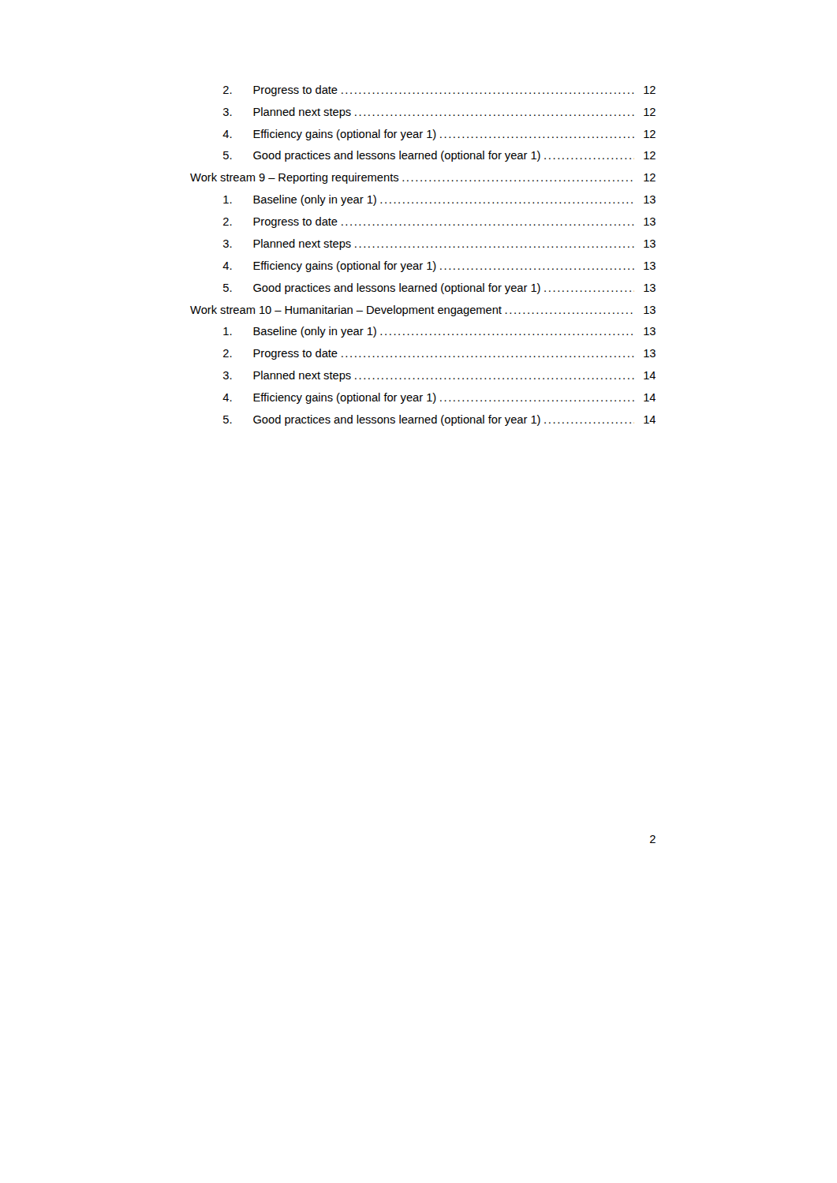2. Progress to date ........................................................................................................... 12
3. Planned next steps ..................................................................................................... 12
4. Efficiency gains (optional for year 1) ....................................................................... 12
5. Good practices and lessons learned (optional for year 1) ................................................... 12
Work stream 9 – Reporting requirements ......................................................................................... 12
1. Baseline (only in year 1) ....................................................................................... 13
2. Progress to date ........................................................................................................... 13
3. Planned next steps ..................................................................................................... 13
4. Efficiency gains (optional for year 1) ....................................................................... 13
5. Good practices and lessons learned (optional for year 1) ................................................... 13
Work stream 10 – Humanitarian – Development engagement ....................................................... 13
1. Baseline (only in year 1) ....................................................................................... 13
2. Progress to date ........................................................................................................... 13
3. Planned next steps ..................................................................................................... 14
4. Efficiency gains (optional for year 1) ....................................................................... 14
5. Good practices and lessons learned (optional for year 1) ................................................... 14
2